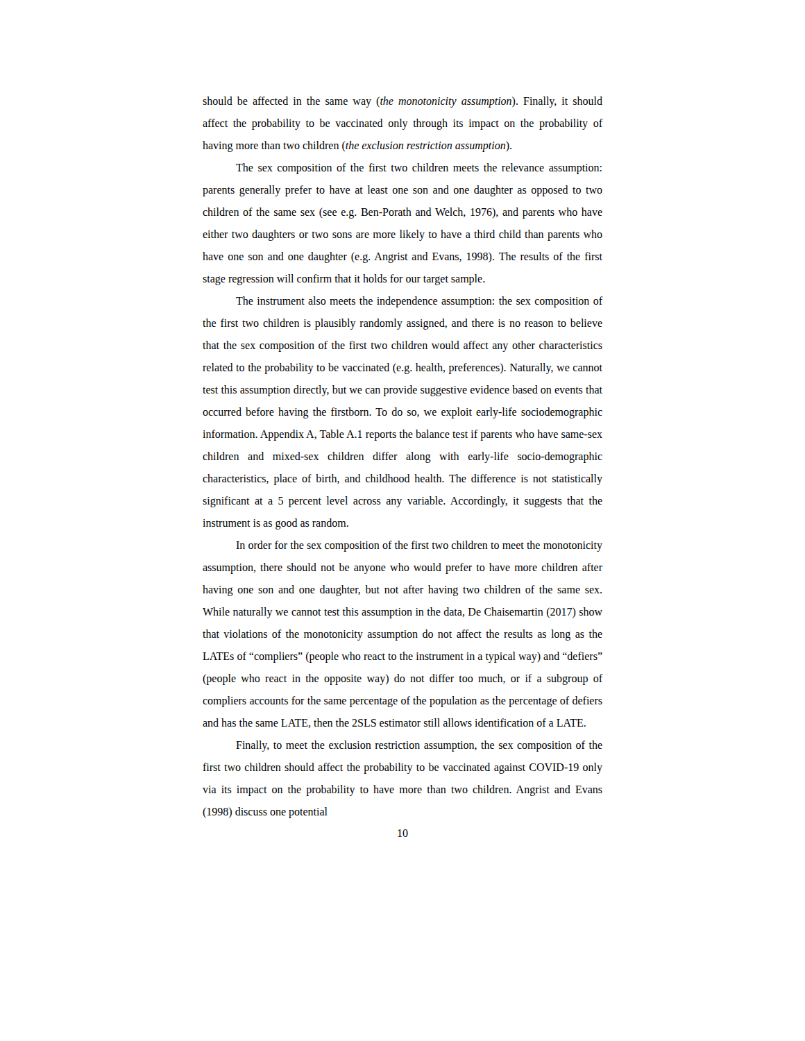should be affected in the same way (the monotonicity assumption). Finally, it should affect the probability to be vaccinated only through its impact on the probability of having more than two children (the exclusion restriction assumption).
The sex composition of the first two children meets the relevance assumption: parents generally prefer to have at least one son and one daughter as opposed to two children of the same sex (see e.g. Ben-Porath and Welch, 1976), and parents who have either two daughters or two sons are more likely to have a third child than parents who have one son and one daughter (e.g. Angrist and Evans, 1998). The results of the first stage regression will confirm that it holds for our target sample.
The instrument also meets the independence assumption: the sex composition of the first two children is plausibly randomly assigned, and there is no reason to believe that the sex composition of the first two children would affect any other characteristics related to the probability to be vaccinated (e.g. health, preferences). Naturally, we cannot test this assumption directly, but we can provide suggestive evidence based on events that occurred before having the firstborn. To do so, we exploit early-life sociodemographic information. Appendix A, Table A.1 reports the balance test if parents who have same-sex children and mixed-sex children differ along with early-life socio-demographic characteristics, place of birth, and childhood health. The difference is not statistically significant at a 5 percent level across any variable. Accordingly, it suggests that the instrument is as good as random.
In order for the sex composition of the first two children to meet the monotonicity assumption, there should not be anyone who would prefer to have more children after having one son and one daughter, but not after having two children of the same sex. While naturally we cannot test this assumption in the data, De Chaisemartin (2017) show that violations of the monotonicity assumption do not affect the results as long as the LATEs of “compliers” (people who react to the instrument in a typical way) and “defiers” (people who react in the opposite way) do not differ too much, or if a subgroup of compliers accounts for the same percentage of the population as the percentage of defiers and has the same LATE, then the 2SLS estimator still allows identification of a LATE.
Finally, to meet the exclusion restriction assumption, the sex composition of the first two children should affect the probability to be vaccinated against COVID-19 only via its impact on the probability to have more than two children. Angrist and Evans (1998) discuss one potential
10